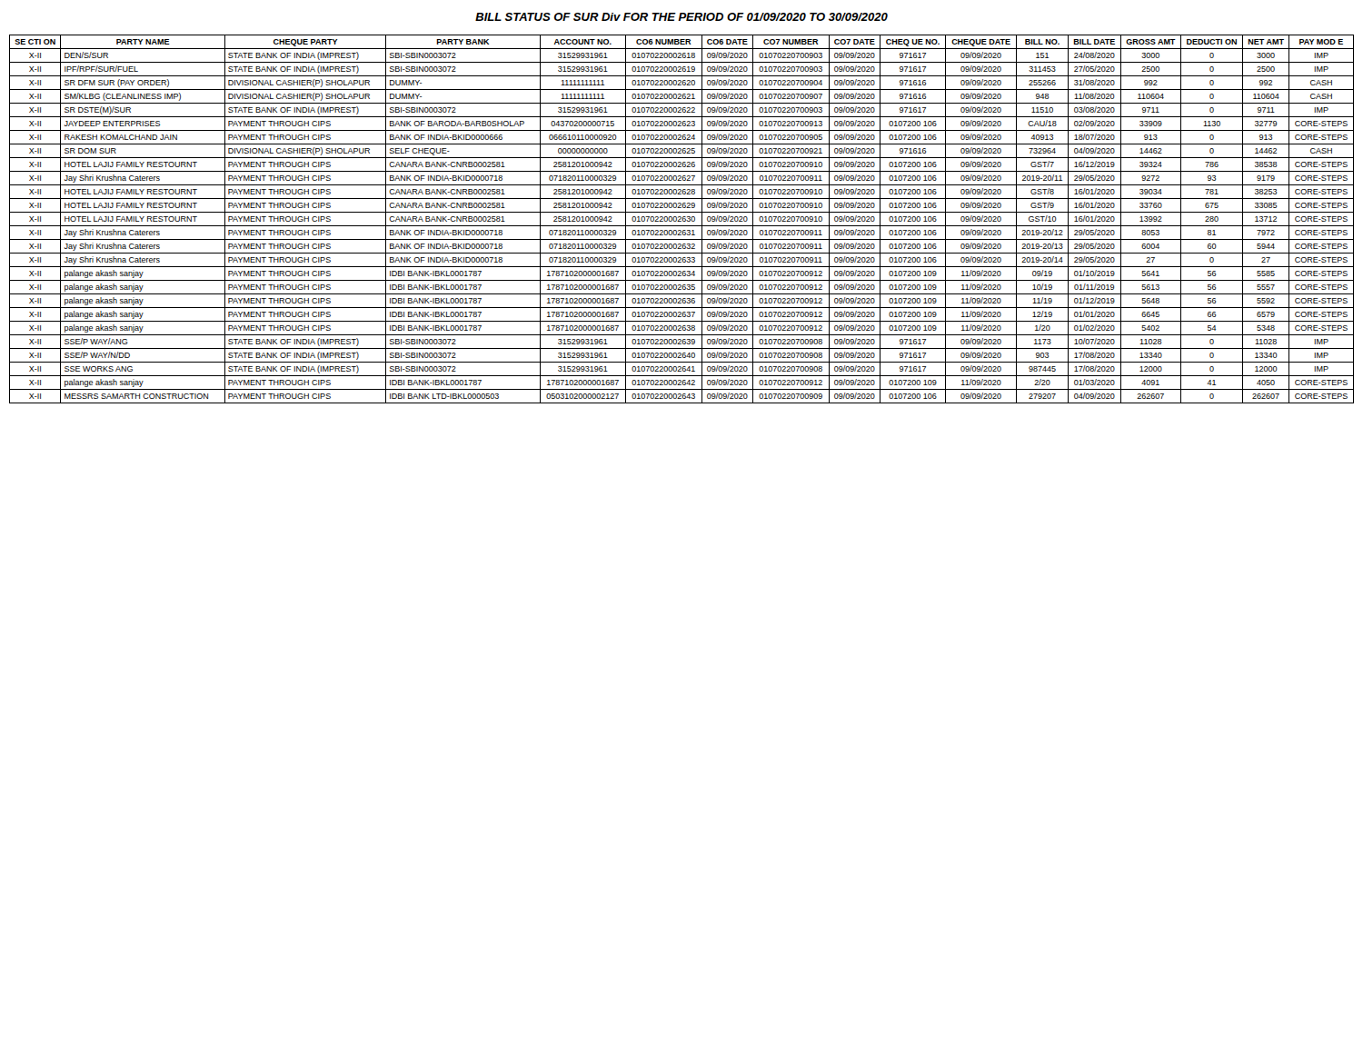BILL STATUS OF SUR Div FOR THE PERIOD OF 01/09/2020 TO 30/09/2020
| SE CTI ON | PARTY NAME | CHEQUE PARTY | PARTY BANK | ACCOUNT NO. | CO6 NUMBER | CO6 DATE | CO7 NUMBER | CO7 DATE | CHEQ UE NO. | CHEQUE DATE | BILL NO. | BILL DATE | GROSS AMT | DEDUCTI ON | NET AMT | PAY MOD E |
| --- | --- | --- | --- | --- | --- | --- | --- | --- | --- | --- | --- | --- | --- | --- | --- | --- |
| X-II | DEN/S/SUR | STATE BANK OF INDIA (IMPREST) | SBI-SBIN0003072 | 31529931961 | 01070220002618 | 09/09/2020 | 01070220700903 | 09/09/2020 | 971617 | 09/09/2020 | 151 | 24/08/2020 | 3000 | 0 | 3000 | IMP |
| X-II | IPF/RPF/SUR/FUEL | STATE BANK OF INDIA (IMPREST) | SBI-SBIN0003072 | 31529931961 | 01070220002619 | 09/09/2020 | 01070220700903 | 09/09/2020 | 971617 | 09/09/2020 | 311453 | 27/05/2020 | 2500 | 0 | 2500 | IMP |
| X-II | SR DFM SUR (PAY ORDER) | DIVISIONAL CASHIER(P) SHOLAPUR | DUMMY- | 11111111111 | 01070220002620 | 09/09/2020 | 01070220700904 | 09/09/2020 | 971616 | 09/09/2020 | 255266 | 31/08/2020 | 992 | 0 | 992 | CASH |
| X-II | SM/KLBG (CLEANLINESS IMP) | DIVISIONAL CASHIER(P) SHOLAPUR | DUMMY- | 11111111111 | 01070220002621 | 09/09/2020 | 01070220700907 | 09/09/2020 | 971616 | 09/09/2020 | 948 | 11/08/2020 | 110604 | 0 | 110604 | CASH |
| X-II | SR DSTE(M)/SUR | STATE BANK OF INDIA (IMPREST) | SBI-SBIN0003072 | 31529931961 | 01070220002622 | 09/09/2020 | 01070220700903 | 09/09/2020 | 971617 | 09/09/2020 | 11510 | 03/08/2020 | 9711 | 0 | 9711 | IMP |
| X-II | JAYDEEP ENTERPRISES | PAYMENT THROUGH CIPS | BANK OF BARODA-BARB0SHOLAP | 04370200000715 | 01070220002623 | 09/09/2020 | 01070220700913 | 09/09/2020 | 0107200 106 | 09/09/2020 | CAU/18 | 02/09/2020 | 33909 | 1130 | 32779 | CORE-STEPS |
| X-II | RAKESH KOMALCHAND JAIN | PAYMENT THROUGH CIPS | BANK OF INDIA-BKID0000666 | 066610110000920 | 01070220002624 | 09/09/2020 | 01070220700905 | 09/09/2020 | 0107200 106 | 09/09/2020 | 40913 | 18/07/2020 | 913 | 0 | 913 | CORE-STEPS |
| X-II | SR DOM SUR | DIVISIONAL CASHIER(P) SHOLAPUR | SELF CHEQUE- | 00000000000 | 01070220002625 | 09/09/2020 | 01070220700921 | 09/09/2020 | 971616 | 09/09/2020 | 732964 | 04/09/2020 | 14462 | 0 | 14462 | CASH |
| X-II | HOTEL LAJIJ FAMILY RESTOURNT | PAYMENT THROUGH CIPS | CANARA BANK-CNRB0002581 | 2581201000942 | 01070220002626 | 09/09/2020 | 01070220700910 | 09/09/2020 | 0107200 106 | 09/09/2020 | GST/7 | 16/12/2019 | 39324 | 786 | 38538 | CORE-STEPS |
| X-II | Jay Shri Krushna Caterers | PAYMENT THROUGH CIPS | BANK OF INDIA-BKID0000718 | 071820110000329 | 01070220002627 | 09/09/2020 | 01070220700911 | 09/09/2020 | 0107200 106 | 09/09/2020 | 2019-20/11 | 29/05/2020 | 9272 | 93 | 9179 | CORE-STEPS |
| X-II | HOTEL LAJIJ FAMILY RESTOURNT | PAYMENT THROUGH CIPS | CANARA BANK-CNRB0002581 | 2581201000942 | 01070220002628 | 09/09/2020 | 01070220700910 | 09/09/2020 | 0107200 106 | 09/09/2020 | GST/8 | 16/01/2020 | 39034 | 781 | 38253 | CORE-STEPS |
| X-II | HOTEL LAJIJ FAMILY RESTOURNT | PAYMENT THROUGH CIPS | CANARA BANK-CNRB0002581 | 2581201000942 | 01070220002629 | 09/09/2020 | 01070220700910 | 09/09/2020 | 0107200 106 | 09/09/2020 | GST/9 | 16/01/2020 | 33760 | 675 | 33085 | CORE-STEPS |
| X-II | HOTEL LAJIJ FAMILY RESTOURNT | PAYMENT THROUGH CIPS | CANARA BANK-CNRB0002581 | 2581201000942 | 01070220002630 | 09/09/2020 | 01070220700910 | 09/09/2020 | 0107200 106 | 09/09/2020 | GST/10 | 16/01/2020 | 13992 | 280 | 13712 | CORE-STEPS |
| X-II | Jay Shri Krushna Caterers | PAYMENT THROUGH CIPS | BANK OF INDIA-BKID0000718 | 071820110000329 | 01070220002631 | 09/09/2020 | 01070220700911 | 09/09/2020 | 0107200 106 | 09/09/2020 | 2019-20/12 | 29/05/2020 | 8053 | 81 | 7972 | CORE-STEPS |
| X-II | Jay Shri Krushna Caterers | PAYMENT THROUGH CIPS | BANK OF INDIA-BKID0000718 | 071820110000329 | 01070220002632 | 09/09/2020 | 01070220700911 | 09/09/2020 | 0107200 106 | 09/09/2020 | 2019-20/13 | 29/05/2020 | 6004 | 60 | 5944 | CORE-STEPS |
| X-II | Jay Shri Krushna Caterers | PAYMENT THROUGH CIPS | BANK OF INDIA-BKID0000718 | 071820110000329 | 01070220002633 | 09/09/2020 | 01070220700911 | 09/09/2020 | 0107200 106 | 09/09/2020 | 2019-20/14 | 29/05/2020 | 27 | 0 | 27 | CORE-STEPS |
| X-II | palange akash sanjay | PAYMENT THROUGH CIPS | IDBI BANK-IBKL0001787 | 1787102000001687 | 01070220002634 | 09/09/2020 | 01070220700912 | 09/09/2020 | 0107200 109 | 11/09/2020 | 09/19 | 01/10/2019 | 5641 | 56 | 5585 | CORE-STEPS |
| X-II | palange akash sanjay | PAYMENT THROUGH CIPS | IDBI BANK-IBKL0001787 | 1787102000001687 | 01070220002635 | 09/09/2020 | 01070220700912 | 09/09/2020 | 0107200 109 | 11/09/2020 | 10/19 | 01/11/2019 | 5613 | 56 | 5557 | CORE-STEPS |
| X-II | palange akash sanjay | PAYMENT THROUGH CIPS | IDBI BANK-IBKL0001787 | 1787102000001687 | 01070220002636 | 09/09/2020 | 01070220700912 | 09/09/2020 | 0107200 109 | 11/09/2020 | 11/19 | 01/12/2019 | 5648 | 56 | 5592 | CORE-STEPS |
| X-II | palange akash sanjay | PAYMENT THROUGH CIPS | IDBI BANK-IBKL0001787 | 1787102000001687 | 01070220002637 | 09/09/2020 | 01070220700912 | 09/09/2020 | 0107200 109 | 11/09/2020 | 12/19 | 01/01/2020 | 6645 | 66 | 6579 | CORE-STEPS |
| X-II | palange akash sanjay | PAYMENT THROUGH CIPS | IDBI BANK-IBKL0001787 | 1787102000001687 | 01070220002638 | 09/09/2020 | 01070220700912 | 09/09/2020 | 0107200 109 | 11/09/2020 | 1/20 | 01/02/2020 | 5402 | 54 | 5348 | CORE-STEPS |
| X-II | SSE/P WAY/ANG | STATE BANK OF INDIA (IMPREST) | SBI-SBIN0003072 | 31529931961 | 01070220002639 | 09/09/2020 | 01070220700908 | 09/09/2020 | 971617 | 09/09/2020 | 1173 | 10/07/2020 | 11028 | 0 | 11028 | IMP |
| X-II | SSE/P WAY/N/DD | STATE BANK OF INDIA (IMPREST) | SBI-SBIN0003072 | 31529931961 | 01070220002640 | 09/09/2020 | 01070220700908 | 09/09/2020 | 971617 | 09/09/2020 | 903 | 17/08/2020 | 13340 | 0 | 13340 | IMP |
| X-II | SSE WORKS ANG | STATE BANK OF INDIA (IMPREST) | SBI-SBIN0003072 | 31529931961 | 01070220002641 | 09/09/2020 | 01070220700908 | 09/09/2020 | 971617 | 09/09/2020 | 987445 | 17/08/2020 | 12000 | 0 | 12000 | IMP |
| X-II | palange akash sanjay | PAYMENT THROUGH CIPS | IDBI BANK-IBKL0001787 | 1787102000001687 | 01070220002642 | 09/09/2020 | 01070220700912 | 09/09/2020 | 0107200 109 | 11/09/2020 | 2/20 | 01/03/2020 | 4091 | 41 | 4050 | CORE-STEPS |
| X-II | MESSRS SAMARTH CONSTRUCTION | PAYMENT THROUGH CIPS | IDBI BANK LTD-IBKL0000503 | 0503102000002127 | 01070220002643 | 09/09/2020 | 01070220700909 | 09/09/2020 | 0107200 106 | 09/09/2020 | 279207 | 04/09/2020 | 262607 | 0 | 262607 | CORE-STEPS |